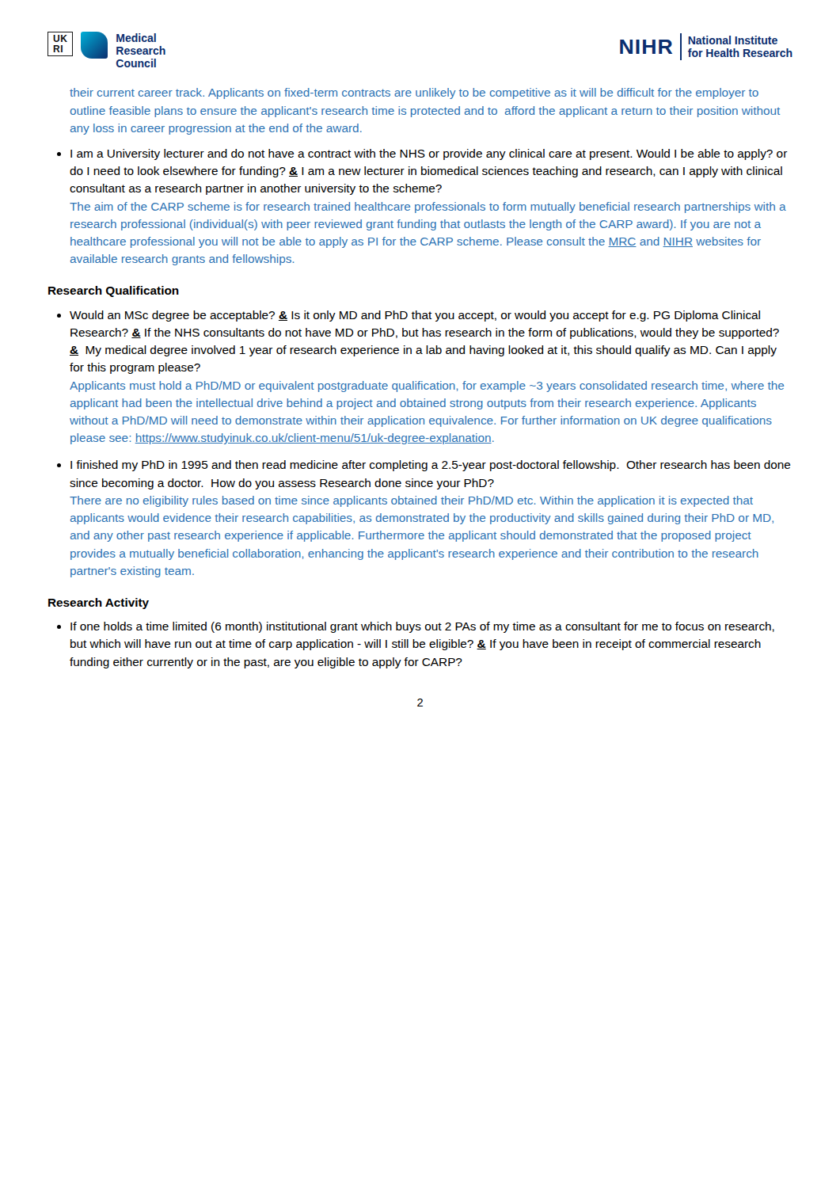UK RI
Medical
Research
Council
NIHR
National Institute
for Health Research
their current career track. Applicants on fixed-term contracts are unlikely to be competitive as it will be difficult for the employer to outline feasible plans to ensure the applicant's research time is protected and to afford the applicant a return to their position without any loss in career progression at the end of the award.
I am a University lecturer and do not have a contract with the NHS or provide any clinical care at present. Would I be able to apply? or do I need to look elsewhere for funding? & I am a new lecturer in biomedical sciences teaching and research, can I apply with clinical consultant as a research partner in another university to the scheme?
The aim of the CARP scheme is for research trained healthcare professionals to form mutually beneficial research partnerships with a research professional (individual(s) with peer reviewed grant funding that outlasts the length of the CARP award). If you are not a healthcare professional you will not be able to apply as PI for the CARP scheme. Please consult the MRC and NIHR websites for available research grants and fellowships.
Research Qualification
Would an MSc degree be acceptable? & Is it only MD and PhD that you accept, or would you accept for e.g. PG Diploma Clinical Research? & If the NHS consultants do not have MD or PhD, but has research in the form of publications, would they be supported? & My medical degree involved 1 year of research experience in a lab and having looked at it, this should qualify as MD. Can I apply for this program please?
Applicants must hold a PhD/MD or equivalent postgraduate qualification, for example ~3 years consolidated research time, where the applicant had been the intellectual drive behind a project and obtained strong outputs from their research experience. Applicants without a PhD/MD will need to demonstrate within their application equivalence. For further information on UK degree qualifications please see: https://www.studyinuk.co.uk/client-menu/51/uk-degree-explanation.
I finished my PhD in 1995 and then read medicine after completing a 2.5-year post-doctoral fellowship. Other research has been done since becoming a doctor. How do you assess Research done since your PhD?
There are no eligibility rules based on time since applicants obtained their PhD/MD etc. Within the application it is expected that applicants would evidence their research capabilities, as demonstrated by the productivity and skills gained during their PhD or MD, and any other past research experience if applicable. Furthermore the applicant should demonstrated that the proposed project provides a mutually beneficial collaboration, enhancing the applicant's research experience and their contribution to the research partner's existing team.
Research Activity
If one holds a time limited (6 month) institutional grant which buys out 2 PAs of my time as a consultant for me to focus on research, but which will have run out at time of carp application - will I still be eligible? & If you have been in receipt of commercial research funding either currently or in the past, are you eligible to apply for CARP?
2